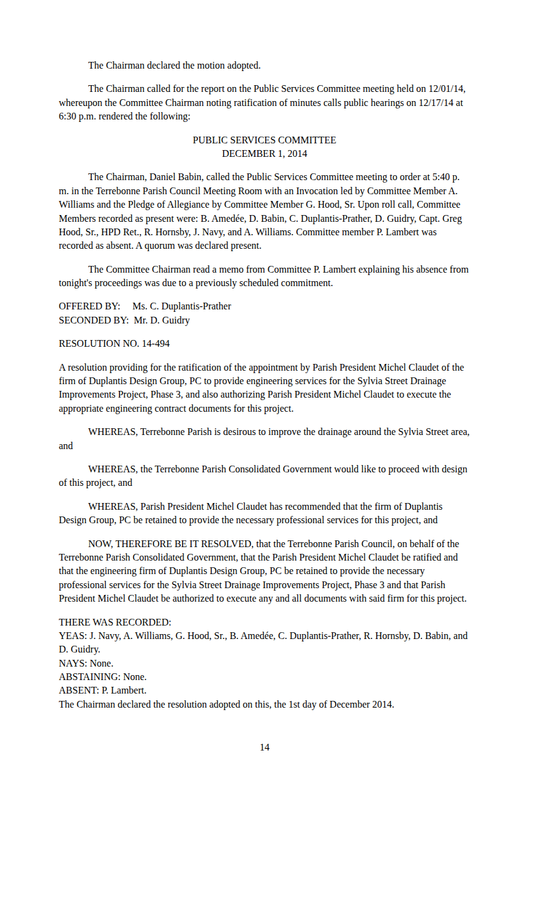The Chairman declared the motion adopted.
The Chairman called for the report on the Public Services Committee meeting held on 12/01/14, whereupon the Committee Chairman noting ratification of minutes calls public hearings on 12/17/14 at 6:30 p.m. rendered the following:
PUBLIC SERVICES COMMITTEE
DECEMBER 1, 2014
The Chairman, Daniel Babin, called the Public Services Committee meeting to order at 5:40 p. m. in the Terrebonne Parish Council Meeting Room with an Invocation led by Committee Member A. Williams and the Pledge of Allegiance by Committee Member G. Hood, Sr. Upon roll call, Committee Members recorded as present were: B. Amedée, D. Babin, C. Duplantis-Prather, D. Guidry, Capt. Greg Hood, Sr., HPD Ret., R. Hornsby, J. Navy, and A. Williams. Committee member P. Lambert was recorded as absent. A quorum was declared present.
The Committee Chairman read a memo from Committee P. Lambert explaining his absence from tonight's proceedings was due to a previously scheduled commitment.
OFFERED BY: Ms. C. Duplantis-Prather
SECONDED BY: Mr. D. Guidry
RESOLUTION NO. 14-494
A resolution providing for the ratification of the appointment by Parish President Michel Claudet of the firm of Duplantis Design Group, PC to provide engineering services for the Sylvia Street Drainage Improvements Project, Phase 3, and also authorizing Parish President Michel Claudet to execute the appropriate engineering contract documents for this project.
WHEREAS, Terrebonne Parish is desirous to improve the drainage around the Sylvia Street area, and
WHEREAS, the Terrebonne Parish Consolidated Government would like to proceed with design of this project, and
WHEREAS, Parish President Michel Claudet has recommended that the firm of Duplantis Design Group, PC be retained to provide the necessary professional services for this project, and
NOW, THEREFORE BE IT RESOLVED, that the Terrebonne Parish Council, on behalf of the Terrebonne Parish Consolidated Government, that the Parish President Michel Claudet be ratified and that the engineering firm of Duplantis Design Group, PC be retained to provide the necessary professional services for the Sylvia Street Drainage Improvements Project, Phase 3 and that Parish President Michel Claudet be authorized to execute any and all documents with said firm for this project.
THERE WAS RECORDED:
YEAS: J. Navy, A. Williams, G. Hood, Sr., B. Amedée, C. Duplantis-Prather, R. Hornsby, D. Babin, and D. Guidry.
NAYS: None.
ABSTAINING: None.
ABSENT: P. Lambert.
The Chairman declared the resolution adopted on this, the 1st day of December 2014.
14